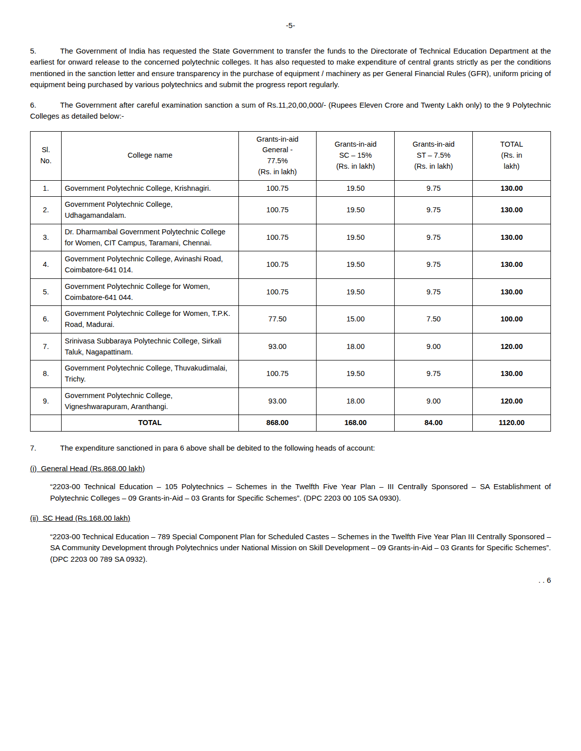-5-
5. The Government of India has requested the State Government to transfer the funds to the Directorate of Technical Education Department at the earliest for onward release to the concerned polytechnic colleges. It has also requested to make expenditure of central grants strictly as per the conditions mentioned in the sanction letter and ensure transparency in the purchase of equipment / machinery as per General Financial Rules (GFR), uniform pricing of equipment being purchased by various polytechnics and submit the progress report regularly.
6. The Government after careful examination sanction a sum of Rs.11,20,00,000/- (Rupees Eleven Crore and Twenty Lakh only) to the 9 Polytechnic Colleges as detailed below:-
| Sl. No. | College name | Grants-in-aid General - 77.5% (Rs. in lakh) | Grants-in-aid SC – 15% (Rs. in lakh) | Grants-in-aid ST – 7.5% (Rs. in lakh) | TOTAL (Rs. in lakh) |
| --- | --- | --- | --- | --- | --- |
| 1. | Government Polytechnic College, Krishnagiri. | 100.75 | 19.50 | 9.75 | 130.00 |
| 2. | Government Polytechnic College, Udhagamandalam. | 100.75 | 19.50 | 9.75 | 130.00 |
| 3. | Dr. Dharmambal Government Polytechnic College for Women, CIT Campus, Taramani, Chennai. | 100.75 | 19.50 | 9.75 | 130.00 |
| 4. | Government Polytechnic College, Avinashi Road, Coimbatore-641 014. | 100.75 | 19.50 | 9.75 | 130.00 |
| 5. | Government Polytechnic College for Women, Coimbatore-641 044. | 100.75 | 19.50 | 9.75 | 130.00 |
| 6. | Government Polytechnic College for Women, T.P.K. Road, Madurai. | 77.50 | 15.00 | 7.50 | 100.00 |
| 7. | Srinivasa Subbaraya Polytechnic College, Sirkali Taluk, Nagapattinam. | 93.00 | 18.00 | 9.00 | 120.00 |
| 8. | Government Polytechnic College, Thuvakudimalai, Trichy. | 100.75 | 19.50 | 9.75 | 130.00 |
| 9. | Government Polytechnic College, Vigneshwarapuram, Aranthangi. | 93.00 | 18.00 | 9.00 | 120.00 |
| | TOTAL | 868.00 | 168.00 | 84.00 | 1120.00 |
7. The expenditure sanctioned in para 6 above shall be debited to the following heads of account:
(i) General Head (Rs.868.00 lakh)
“2203-00 Technical Education – 105 Polytechnics – Schemes in the Twelfth Five Year Plan – III Centrally Sponsored – SA Establishment of Polytechnic Colleges – 09 Grants-in-Aid – 03 Grants for Specific Schemes”. (DPC 2203 00 105 SA 0930).
(ii) SC Head (Rs.168.00 lakh)
“2203-00 Technical Education – 789 Special Component Plan for Scheduled Castes – Schemes in the Twelfth Five Year Plan III Centrally Sponsored – SA Community Development through Polytechnics under National Mission on Skill Development – 09 Grants-in-Aid – 03 Grants for Specific Schemes”. (DPC 2203 00 789 SA 0932).
. . 6